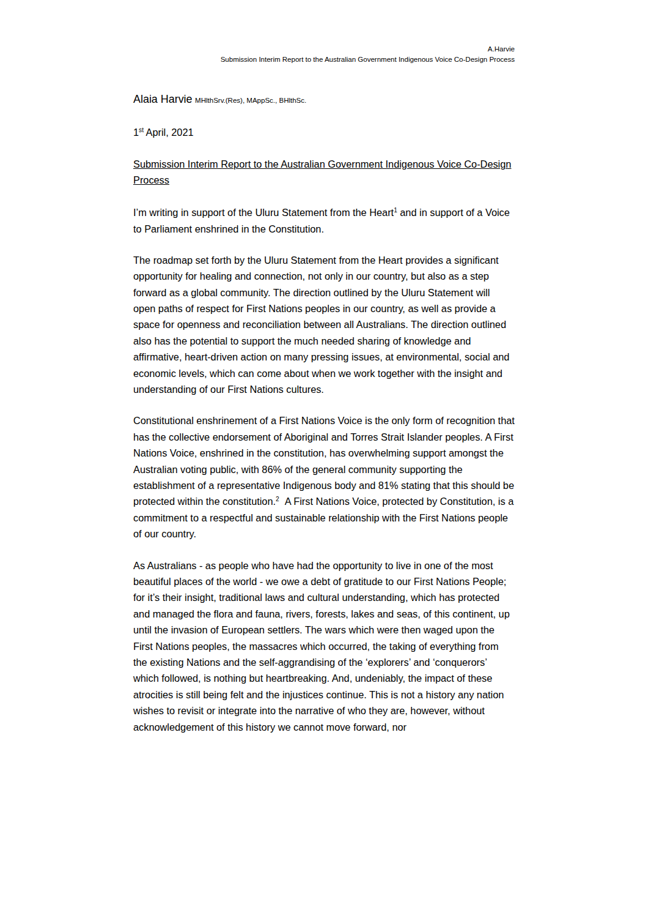A.Harvie
Submission Interim Report to the Australian Government Indigenous Voice Co-Design Process
Alaia Harvie MHlthSrv.(Res), MAppSc., BHlthSc.
1st April, 2021
Submission Interim Report to the Australian Government Indigenous Voice Co-Design Process
I’m writing in support of the Uluru Statement from the Heart1 and in support of a Voice to Parliament enshrined in the Constitution.
The roadmap set forth by the Uluru Statement from the Heart provides a significant opportunity for healing and connection, not only in our country, but also as a step forward as a global community. The direction outlined by the Uluru Statement will open paths of respect for First Nations peoples in our country, as well as provide a space for openness and reconciliation between all Australians. The direction outlined also has the potential to support the much needed sharing of knowledge and affirmative, heart-driven action on many pressing issues, at environmental, social and economic levels, which can come about when we work together with the insight and understanding of our First Nations cultures.
Constitutional enshrinement of a First Nations Voice is the only form of recognition that has the collective endorsement of Aboriginal and Torres Strait Islander peoples. A First Nations Voice, enshrined in the constitution, has overwhelming support amongst the Australian voting public, with 86% of the general community supporting the establishment of a representative Indigenous body and 81% stating that this should be protected within the constitution.2 A First Nations Voice, protected by Constitution, is a commitment to a respectful and sustainable relationship with the First Nations people of our country.
As Australians - as people who have had the opportunity to live in one of the most beautiful places of the world - we owe a debt of gratitude to our First Nations People; for it’s their insight, traditional laws and cultural understanding, which has protected and managed the flora and fauna, rivers, forests, lakes and seas, of this continent, up until the invasion of European settlers. The wars which were then waged upon the First Nations peoples, the massacres which occurred, the taking of everything from the existing Nations and the self-aggrandising of the ‘explorers’ and ‘conquerors’ which followed, is nothing but heartbreaking. And, undeniably, the impact of these atrocities is still being felt and the injustices continue. This is not a history any nation wishes to revisit or integrate into the narrative of who they are, however, without acknowledgement of this history we cannot move forward, nor